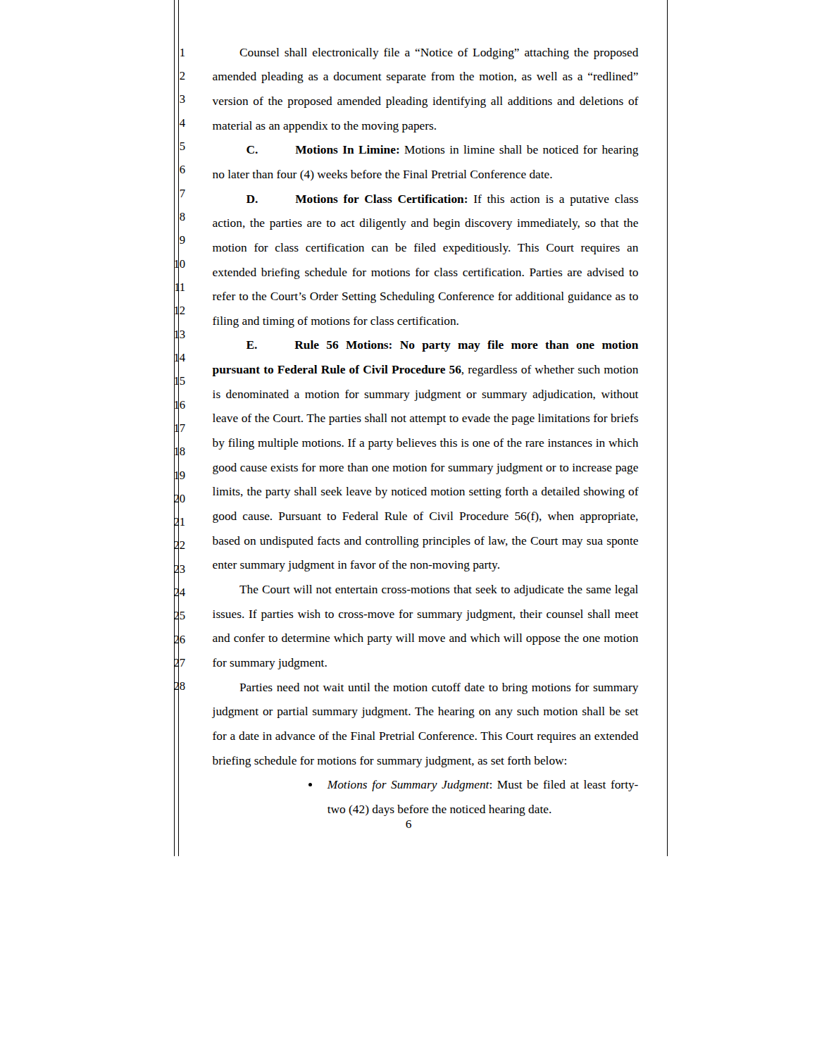1
2
3
4
5
6
7
8
9
10
11
12
13
14
15
16
17
18
19
20
21
22
23
24
25
26
27
28
Counsel shall electronically file a “Notice of Lodging” attaching the proposed amended pleading as a document separate from the motion, as well as a “redlined” version of the proposed amended pleading identifying all additions and deletions of material as an appendix to the moving papers.
C. Motions In Limine: Motions in limine shall be noticed for hearing no later than four (4) weeks before the Final Pretrial Conference date.
D. Motions for Class Certification: If this action is a putative class action, the parties are to act diligently and begin discovery immediately, so that the motion for class certification can be filed expeditiously. This Court requires an extended briefing schedule for motions for class certification. Parties are advised to refer to the Court’s Order Setting Scheduling Conference for additional guidance as to filing and timing of motions for class certification.
E. Rule 56 Motions: No party may file more than one motion pursuant to Federal Rule of Civil Procedure 56, regardless of whether such motion is denominated a motion for summary judgment or summary adjudication, without leave of the Court. The parties shall not attempt to evade the page limitations for briefs by filing multiple motions. If a party believes this is one of the rare instances in which good cause exists for more than one motion for summary judgment or to increase page limits, the party shall seek leave by noticed motion setting forth a detailed showing of good cause. Pursuant to Federal Rule of Civil Procedure 56(f), when appropriate, based on undisputed facts and controlling principles of law, the Court may sua sponte enter summary judgment in favor of the non-moving party.
The Court will not entertain cross-motions that seek to adjudicate the same legal issues. If parties wish to cross-move for summary judgment, their counsel shall meet and confer to determine which party will move and which will oppose the one motion for summary judgment.
Parties need not wait until the motion cutoff date to bring motions for summary judgment or partial summary judgment. The hearing on any such motion shall be set for a date in advance of the Final Pretrial Conference. This Court requires an extended briefing schedule for motions for summary judgment, as set forth below:
Motions for Summary Judgment: Must be filed at least forty-two (42) days before the noticed hearing date.
6